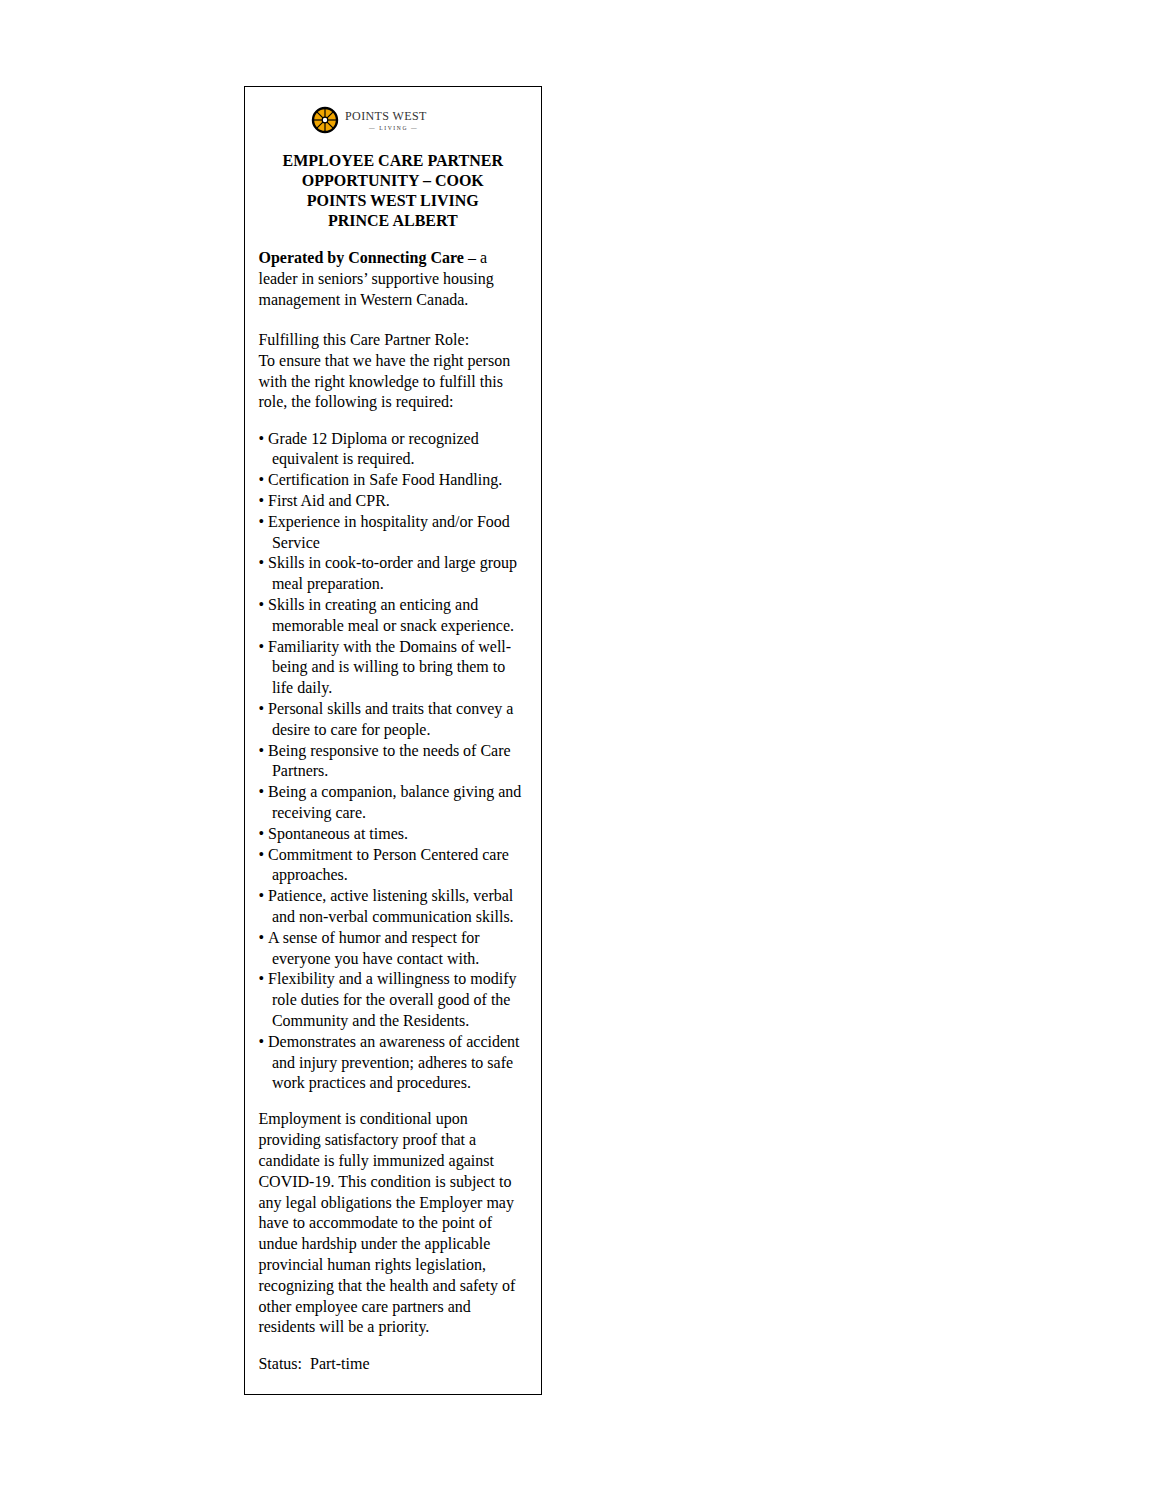Employee Care Partner
Opportunity – Cook
Points West Living
Prince Albert
Operated by Connecting Care – a leader in seniors’ supportive housing management in Western Canada.
Fulfilling this Care Partner Role:
To ensure that we have the right person with the right knowledge to fulfill this role, the following is required:
Grade 12 Diploma or recognized equivalent is required.
Certification in Safe Food Handling.
First Aid and CPR.
Experience in hospitality and/or Food Service
Skills in cook-to-order and large group meal preparation.
Skills in creating an enticing and memorable meal or snack experience.
Familiarity with the Domains of well-being and is willing to bring them to life daily.
Personal skills and traits that convey a desire to care for people.
Being responsive to the needs of Care Partners.
Being a companion, balance giving and receiving care.
Spontaneous at times.
Commitment to Person Centered care approaches.
Patience, active listening skills, verbal and non-verbal communication skills.
A sense of humor and respect for everyone you have contact with.
Flexibility and a willingness to modify role duties for the overall good of the Community and the Residents.
Demonstrates an awareness of accident and injury prevention; adheres to safe work practices and procedures.
Employment is conditional upon providing satisfactory proof that a candidate is fully immunized against COVID-19. This condition is subject to any legal obligations the Employer may have to accommodate to the point of undue hardship under the applicable provincial human rights legislation, recognizing that the health and safety of other employee care partners and residents will be a priority.
Status: Part-time